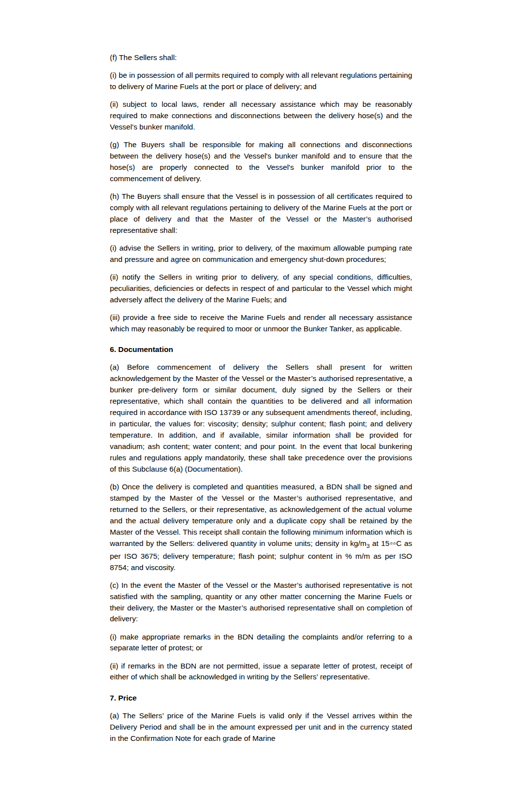(f) The Sellers shall:
(i) be in possession of all permits required to comply with all relevant regulations pertaining to delivery of Marine Fuels at the port or place of delivery; and
(ii) subject to local laws, render all necessary assistance which may be reasonably required to make connections and disconnections between the delivery hose(s) and the Vessel's bunker manifold.
(g) The Buyers shall be responsible for making all connections and disconnections between the delivery hose(s) and the Vessel's bunker manifold and to ensure that the hose(s) are properly connected to the Vessel's bunker manifold prior to the commencement of delivery.
(h) The Buyers shall ensure that the Vessel is in possession of all certificates required to comply with all relevant regulations pertaining to delivery of the Marine Fuels at the port or place of delivery and that the Master of the Vessel or the Master’s authorised representative shall:
(i) advise the Sellers in writing, prior to delivery, of the maximum allowable pumping rate and pressure and agree on communication and emergency shut-down procedures;
(ii) notify the Sellers in writing prior to delivery, of any special conditions, difficulties, peculiarities, deficiencies or defects in respect of and particular to the Vessel which might adversely affect the delivery of the Marine Fuels; and
(iii) provide a free side to receive the Marine Fuels and render all necessary assistance which may reasonably be required to moor or unmoor the Bunker Tanker, as applicable.
6. Documentation
(a) Before commencement of delivery the Sellers shall present for written acknowledgement by the Master of the Vessel or the Master’s authorised representative, a bunker pre-delivery form or similar document, duly signed by the Sellers or their representative, which shall contain the quantities to be delivered and all information required in accordance with ISO 13739 or any subsequent amendments thereof, including, in particular, the values for: viscosity; density; sulphur content; flash point; and delivery temperature. In addition, and if available, similar information shall be provided for vanadium; ash content; water content; and pour point. In the event that local bunkering rules and regulations apply mandatorily, these shall take precedence over the provisions of this Subclause 6(a) (Documentation).
(b) Once the delivery is completed and quantities measured, a BDN shall be signed and stamped by the Master of the Vessel or the Master’s authorised representative, and returned to the Sellers, or their representative, as acknowledgement of the actual volume and the actual delivery temperature only and a duplicate copy shall be retained by the Master of the Vessel. This receipt shall contain the following minimum information which is warranted by the Sellers: delivered quantity in volume units; density in kg/m3 at 15▫▫C as per ISO 3675; delivery temperature; flash point; sulphur content in % m/m as per ISO 8754; and viscosity.
(c) In the event the Master of the Vessel or the Master’s authorised representative is not satisfied with the sampling, quantity or any other matter concerning the Marine Fuels or their delivery, the Master or the Master’s authorised representative shall on completion of delivery:
(i) make appropriate remarks in the BDN detailing the complaints and/or referring to a separate letter of protest; or
(ii) if remarks in the BDN are not permitted, issue a separate letter of protest, receipt of either of which shall be acknowledged in writing by the Sellers’ representative.
7. Price
(a) The Sellers’ price of the Marine Fuels is valid only if the Vessel arrives within the Delivery Period and shall be in the amount expressed per unit and in the currency stated in the Confirmation Note for each grade of Marine